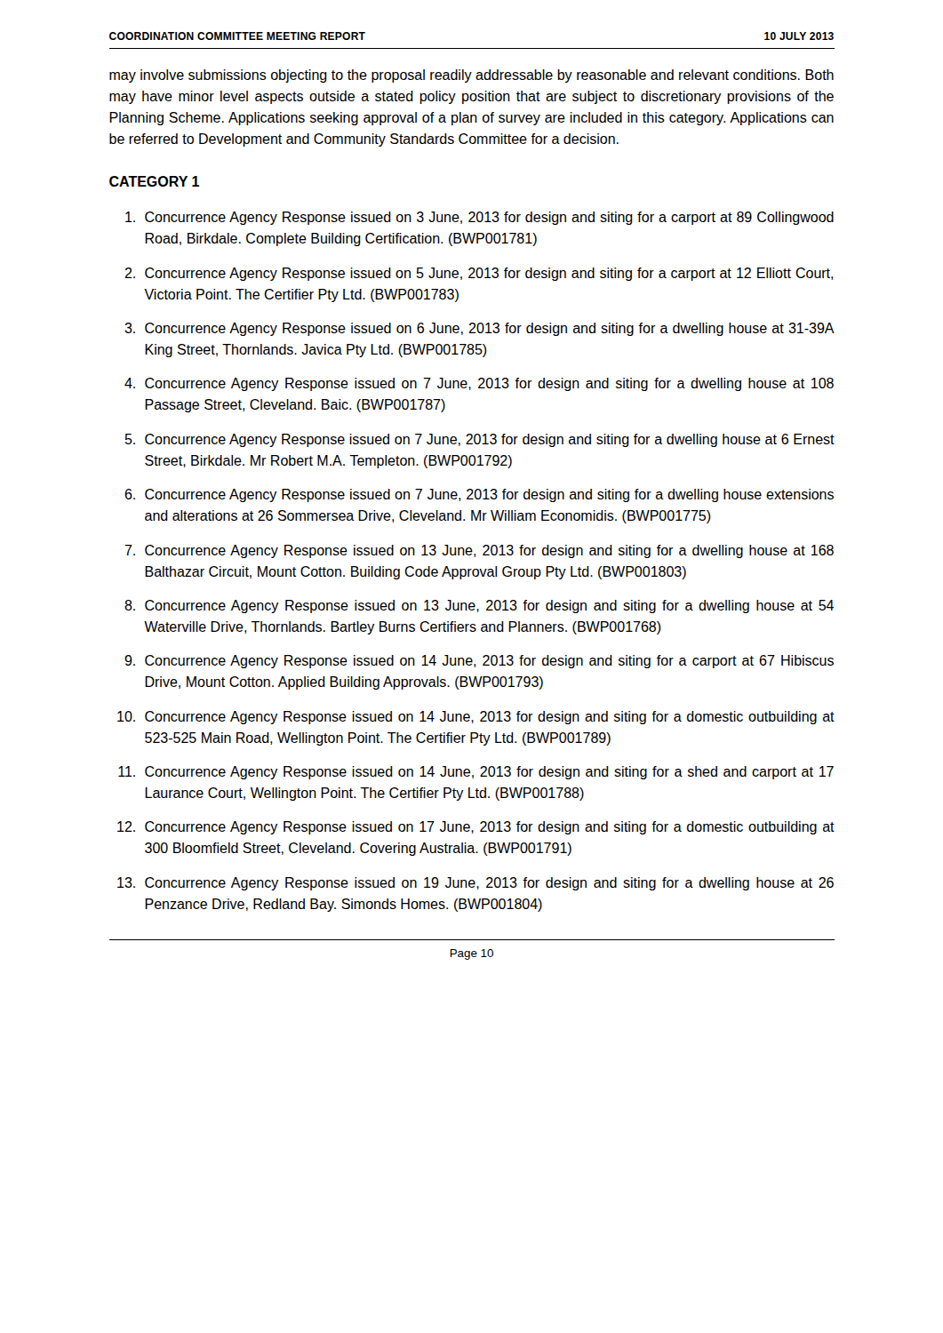COORDINATION COMMITTEE MEETING REPORT 10 JULY 2013
may involve submissions objecting to the proposal readily addressable by reasonable and relevant conditions. Both may have minor level aspects outside a stated policy position that are subject to discretionary provisions of the Planning Scheme. Applications seeking approval of a plan of survey are included in this category. Applications can be referred to Development and Community Standards Committee for a decision.
CATEGORY 1
Concurrence Agency Response issued on 3 June, 2013 for design and siting for a carport at 89 Collingwood Road, Birkdale. Complete Building Certification. (BWP001781)
Concurrence Agency Response issued on 5 June, 2013 for design and siting for a carport at 12 Elliott Court, Victoria Point. The Certifier Pty Ltd. (BWP001783)
Concurrence Agency Response issued on 6 June, 2013 for design and siting for a dwelling house at 31-39A King Street, Thornlands. Javica Pty Ltd. (BWP001785)
Concurrence Agency Response issued on 7 June, 2013 for design and siting for a dwelling house at 108 Passage Street, Cleveland. Baic. (BWP001787)
Concurrence Agency Response issued on 7 June, 2013 for design and siting for a dwelling house at 6 Ernest Street, Birkdale. Mr Robert M.A. Templeton. (BWP001792)
Concurrence Agency Response issued on 7 June, 2013 for design and siting for a dwelling house extensions and alterations at 26 Sommersea Drive, Cleveland. Mr William Economidis. (BWP001775)
Concurrence Agency Response issued on 13 June, 2013 for design and siting for a dwelling house at 168 Balthazar Circuit, Mount Cotton. Building Code Approval Group Pty Ltd. (BWP001803)
Concurrence Agency Response issued on 13 June, 2013 for design and siting for a dwelling house at 54 Waterville Drive, Thornlands. Bartley Burns Certifiers and Planners. (BWP001768)
Concurrence Agency Response issued on 14 June, 2013 for design and siting for a carport at 67 Hibiscus Drive, Mount Cotton. Applied Building Approvals. (BWP001793)
Concurrence Agency Response issued on 14 June, 2013 for design and siting for a domestic outbuilding at 523-525 Main Road, Wellington Point. The Certifier Pty Ltd. (BWP001789)
Concurrence Agency Response issued on 14 June, 2013 for design and siting for a shed and carport at 17 Laurance Court, Wellington Point. The Certifier Pty Ltd. (BWP001788)
Concurrence Agency Response issued on 17 June, 2013 for design and siting for a domestic outbuilding at 300 Bloomfield Street, Cleveland. Covering Australia. (BWP001791)
Concurrence Agency Response issued on 19 June, 2013 for design and siting for a dwelling house at 26 Penzance Drive, Redland Bay. Simonds Homes. (BWP001804)
Page 10